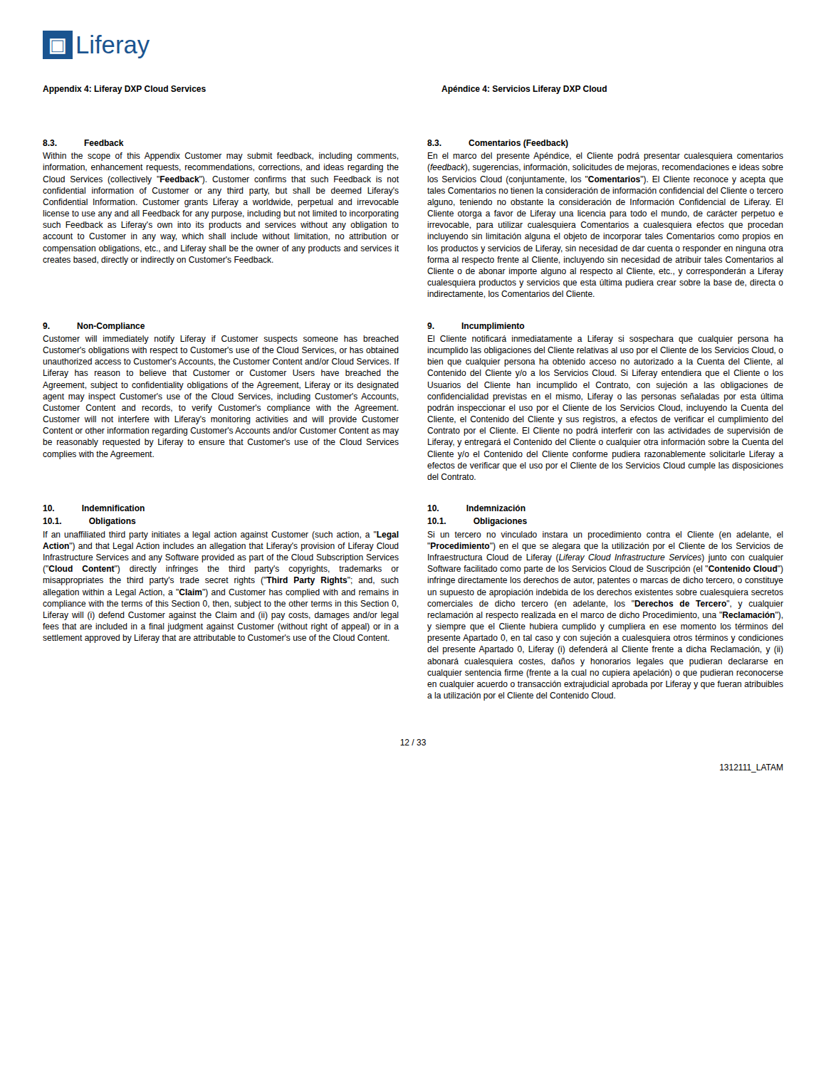▣Liferay
Appendix 4: Liferay DXP Cloud Services
Apéndice 4: Servicios Liferay DXP Cloud
| 8.3. Feedback Within the scope of this Appendix Customer may submit feedback, including comments, information, enhancement requests, recommendations, corrections, and ideas regarding the Cloud Services (collectively " Feedback "). Customer confirms that such Feedback is not confidential information of Customer or any third party, but shall be deemed Liferay's Confidential Information. Customer grants Liferay a worldwide, perpetual and irrevocable license to use any and all Feedback for any purpose, including but not limited to incorporating such Feedback as Liferay's own into its products and services without any obligation to account to Customer in any way, which shall include without limitation, no attribution or compensation obligations, etc., and Liferay shall be the owner of any products and services it creates based, directly or indirectly on Customer's Feedback. | 8.3. Comentarios (Feedback) En el marco del presente Apéndice, el Cliente podrá presentar cualesquiera comentarios ( feedback ), sugerencias, información, solicitudes de mejoras, recomendaciones e ideas sobre los Servicios Cloud (conjuntamente, los " Comentarios "). El Cliente reconoce y acepta que tales Comentarios no tienen la consideración de información confidencial del Cliente o tercero alguno, teniendo no obstante la consideración de Información Confidencial de Liferay. El Cliente otorga a favor de Liferay una licencia para todo el mundo, de carácter perpetuo e irrevocable, para utilizar cualesquiera Comentarios a cualesquiera efectos que procedan incluyendo sin limitación alguna el objeto de incorporar tales Comentarios como propios en los productos y servicios de Liferay, sin necesidad de dar cuenta o responder en ninguna otra forma al respecto frente al Cliente, incluyendo sin necesidad de atribuir tales Comentarios al Cliente o de abonar importe alguno al respecto al Cliente, etc., y corresponderán a Liferay cualesquiera productos y servicios que esta última pudiera crear sobre la base de, directa o indirectamente, los Comentarios del Cliente. |
| 9. Non-Compliance Customer will immediately notify Liferay if Customer suspects someone has breached Customer's obligations with respect to Customer's use of the Cloud Services, or has obtained unauthorized access to Customer's Accounts, the Customer Content and/or Cloud Services. If Liferay has reason to believe that Customer or Customer Users have breached the Agreement, subject to confidentiality obligations of the Agreement, Liferay or its designated agent may inspect Customer's use of the Cloud Services, including Customer's Accounts, Customer Content and records, to verify Customer's compliance with the Agreement. Customer will not interfere with Liferay's monitoring activities and will provide Customer Content or other information regarding Customer's Accounts and/or Customer Content as may be reasonably requested by Liferay to ensure that Customer's use of the Cloud Services complies with the Agreement. | 9. Incumplimiento El Cliente notificará inmediatamente a Liferay si sospechara que cualquier persona ha incumplido las obligaciones del Cliente relativas al uso por el Cliente de los Servicios Cloud, o bien que cualquier persona ha obtenido acceso no autorizado a la Cuenta del Cliente, al Contenido del Cliente y/o a los Servicios Cloud. Si Liferay entendiera que el Cliente o los Usuarios del Cliente han incumplido el Contrato, con sujeción a las obligaciones de confidencialidad previstas en el mismo, Liferay o las personas señaladas por esta última podrán inspeccionar el uso por el Cliente de los Servicios Cloud, incluyendo la Cuenta del Cliente, el Contenido del Cliente y sus registros, a efectos de verificar el cumplimiento del Contrato por el Cliente. El Cliente no podrá interferir con las actividades de supervisión de Liferay, y entregará el Contenido del Cliente o cualquier otra información sobre la Cuenta del Cliente y/o el Contenido del Cliente conforme pudiera razonablemente solicitarle Liferay a efectos de verificar que el uso por el Cliente de los Servicios Cloud cumple las disposiciones del Contrato. |
| 10. Indemnification 10.1. Obligations If an unaffiliated third party initiates a legal action against Customer (such action, a " Legal Action ") and that Legal Action includes an allegation that Liferay's provision of Liferay Cloud Infrastructure Services and any Software provided as part of the Cloud Subscription Services (" Cloud Content ") directly infringes the third party's copyrights, trademarks or misappropriates the third party's trade secret rights (" Third Party Rights "; and, such allegation within a Legal Action, a " Claim ") and Customer has complied with and remains in compliance with the terms of this Section 0, then, subject to the other terms in this Section 0, Liferay will (i) defend Customer against the Claim and (ii) pay costs, damages and/or legal fees that are included in a final judgment against Customer (without right of appeal) or in a settlement approved by Liferay that are attributable to Customer's use of the Cloud Content. | 10. Indemnización 10.1. Obligaciones Si un tercero no vinculado instara un procedimiento contra el Cliente (en adelante, el " Procedimiento ") en el que se alegara que la utilización por el Cliente de los Servicios de Infraestructura Cloud de Liferay ( Liferay Cloud Infrastructure Services ) junto con cualquier Software facilitado como parte de los Servicios Cloud de Suscripción (el " Contenido Cloud ") infringe directamente los derechos de autor, patentes o marcas de dicho tercero, o constituye un supuesto de apropiación indebida de los derechos existentes sobre cualesquiera secretos comerciales de dicho tercero (en adelante, los " Derechos de Tercero ", y cualquier reclamación al respecto realizada en el marco de dicho Procedimiento, una " Reclamación "), y siempre que el Cliente hubiera cumplido y cumpliera en ese momento los términos del presente Apartado 0, en tal caso y con sujeción a cualesquiera otros términos y condiciones del presente Apartado 0, Liferay (i) defenderá al Cliente frente a dicha Reclamación, y (ii) abonará cualesquiera costes, daños y honorarios legales que pudieran declararse en cualquier sentencia firme (frente a la cual no cupiera apelación) o que pudieran reconocerse en cualquier acuerdo o transacción extrajudicial aprobada por Liferay y que fueran atribuibles a la utilización por el Cliente del Contenido Cloud. |
12 / 33
1312111_LATAM